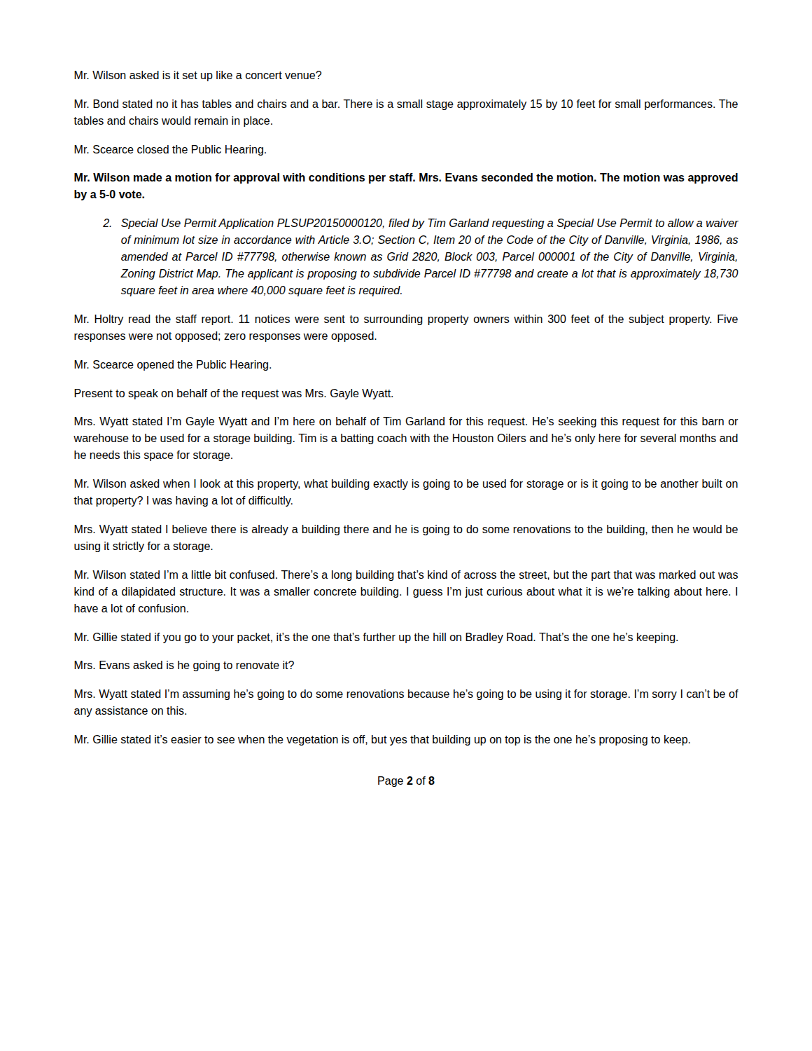Mr. Wilson asked is it set up like a concert venue?
Mr. Bond stated no it has tables and chairs and a bar. There is a small stage approximately 15 by 10 feet for small performances. The tables and chairs would remain in place.
Mr. Scearce closed the Public Hearing.
Mr. Wilson made a motion for approval with conditions per staff. Mrs. Evans seconded the motion. The motion was approved by a 5-0 vote.
Special Use Permit Application PLSUP20150000120, filed by Tim Garland requesting a Special Use Permit to allow a waiver of minimum lot size in accordance with Article 3.O; Section C, Item 20 of the Code of the City of Danville, Virginia, 1986, as amended at Parcel ID #77798, otherwise known as Grid 2820, Block 003, Parcel 000001 of the City of Danville, Virginia, Zoning District Map. The applicant is proposing to subdivide Parcel ID #77798 and create a lot that is approximately 18,730 square feet in area where 40,000 square feet is required.
Mr. Holtry read the staff report. 11 notices were sent to surrounding property owners within 300 feet of the subject property. Five responses were not opposed; zero responses were opposed.
Mr. Scearce opened the Public Hearing.
Present to speak on behalf of the request was Mrs. Gayle Wyatt.
Mrs. Wyatt stated I’m Gayle Wyatt and I’m here on behalf of Tim Garland for this request. He’s seeking this request for this barn or warehouse to be used for a storage building. Tim is a batting coach with the Houston Oilers and he’s only here for several months and he needs this space for storage.
Mr. Wilson asked when I look at this property, what building exactly is going to be used for storage or is it going to be another built on that property? I was having a lot of difficultly.
Mrs. Wyatt stated I believe there is already a building there and he is going to do some renovations to the building, then he would be using it strictly for a storage.
Mr. Wilson stated I’m a little bit confused. There’s a long building that’s kind of across the street, but the part that was marked out was kind of a dilapidated structure. It was a smaller concrete building. I guess I’m just curious about what it is we’re talking about here. I have a lot of confusion.
Mr. Gillie stated if you go to your packet, it’s the one that’s further up the hill on Bradley Road. That’s the one he’s keeping.
Mrs. Evans asked is he going to renovate it?
Mrs. Wyatt stated I’m assuming he’s going to do some renovations because he’s going to be using it for storage. I’m sorry I can’t be of any assistance on this.
Mr. Gillie stated it’s easier to see when the vegetation is off, but yes that building up on top is the one he’s proposing to keep.
Page 2 of 8